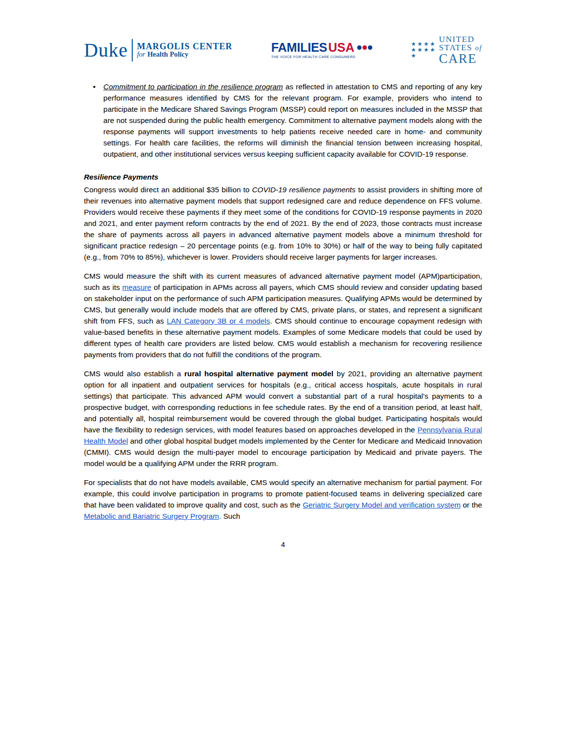Duke MARGOLIS CENTER for Health Policy
FAMILIES USA THE VOICE FOR HEALTH CARE CONSUMERS
★★★★ ★★★★ ★ UNITED STATES of CARE
Commitment to participation in the resilience program as reflected in attestation to CMS and reporting of any key performance measures identified by CMS for the relevant program. For example, providers who intend to participate in the Medicare Shared Savings Program (MSSP) could report on measures included in the MSSP that are not suspended during the public health emergency. Commitment to alternative payment models along with the response payments will support investments to help patients receive needed care in home- and community settings. For health care facilities, the reforms will diminish the financial tension between increasing hospital, outpatient, and other institutional services versus keeping sufficient capacity available for COVID-19 response.
Resilience Payments
Congress would direct an additional $35 billion to COVID-19 resilience payments to assist providers in shifting more of their revenues into alternative payment models that support redesigned care and reduce dependence on FFS volume. Providers would receive these payments if they meet some of the conditions for COVID-19 response payments in 2020 and 2021, and enter payment reform contracts by the end of 2021. By the end of 2023, those contracts must increase the share of payments across all payers in advanced alternative payment models above a minimum threshold for significant practice redesign – 20 percentage points (e.g. from 10% to 30%) or half of the way to being fully capitated (e.g., from 70% to 85%), whichever is lower. Providers should receive larger payments for larger increases.
CMS would measure the shift with its current measures of advanced alternative payment model (APM)participation, such as its measure of participation in APMs across all payers, which CMS should review and consider updating based on stakeholder input on the performance of such APM participation measures. Qualifying APMs would be determined by CMS, but generally would include models that are offered by CMS, private plans, or states, and represent a significant shift from FFS, such as LAN Category 3B or 4 models. CMS should continue to encourage copayment redesign with value-based benefits in these alternative payment models. Examples of some Medicare models that could be used by different types of health care providers are listed below. CMS would establish a mechanism for recovering resilience payments from providers that do not fulfill the conditions of the program.
CMS would also establish a rural hospital alternative payment model by 2021, providing an alternative payment option for all inpatient and outpatient services for hospitals (e.g., critical access hospitals, acute hospitals in rural settings) that participate. This advanced APM would convert a substantial part of a rural hospital’s payments to a prospective budget, with corresponding reductions in fee schedule rates. By the end of a transition period, at least half, and potentially all, hospital reimbursement would be covered through the global budget. Participating hospitals would have the flexibility to redesign services, with model features based on approaches developed in the Pennsylvania Rural Health Model and other global hospital budget models implemented by the Center for Medicare and Medicaid Innovation (CMMI). CMS would design the multi-payer model to encourage participation by Medicaid and private payers. The model would be a qualifying APM under the RRR program.
For specialists that do not have models available, CMS would specify an alternative mechanism for partial payment. For example, this could involve participation in programs to promote patient-focused teams in delivering specialized care that have been validated to improve quality and cost, such as the Geriatric Surgery Model and verification system or the Metabolic and Bariatric Surgery Program. Such
4